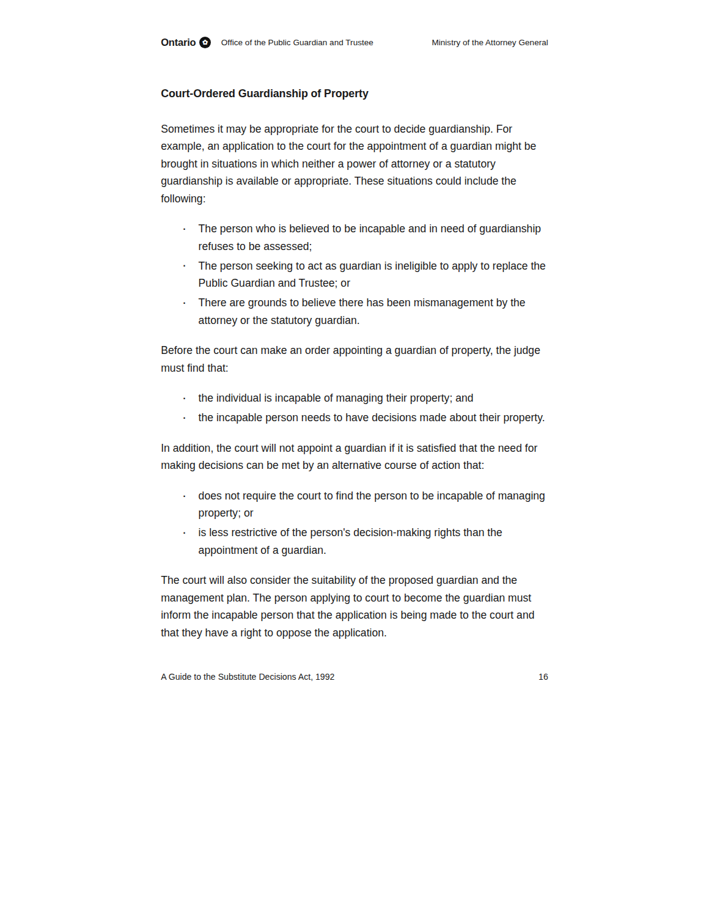Ontario ✿ Office of the Public Guardian and Trustee Ministry of the Attorney General
Court-Ordered Guardianship of Property
Sometimes it may be appropriate for the court to decide guardianship. For example, an application to the court for the appointment of a guardian might be brought in situations in which neither a power of attorney or a statutory guardianship is available or appropriate. These situations could include the following:
The person who is believed to be incapable and in need of guardianship refuses to be assessed;
The person seeking to act as guardian is ineligible to apply to replace the Public Guardian and Trustee; or
There are grounds to believe there has been mismanagement by the attorney or the statutory guardian.
Before the court can make an order appointing a guardian of property, the judge must find that:
the individual is incapable of managing their property; and
the incapable person needs to have decisions made about their property.
In addition, the court will not appoint a guardian if it is satisfied that the need for making decisions can be met by an alternative course of action that:
does not require the court to find the person to be incapable of managing property; or
is less restrictive of the person's decision-making rights than the appointment of a guardian.
The court will also consider the suitability of the proposed guardian and the management plan. The person applying to court to become the guardian must inform the incapable person that the application is being made to the court and that they have a right to oppose the application.
A Guide to the Substitute Decisions Act, 1992 16